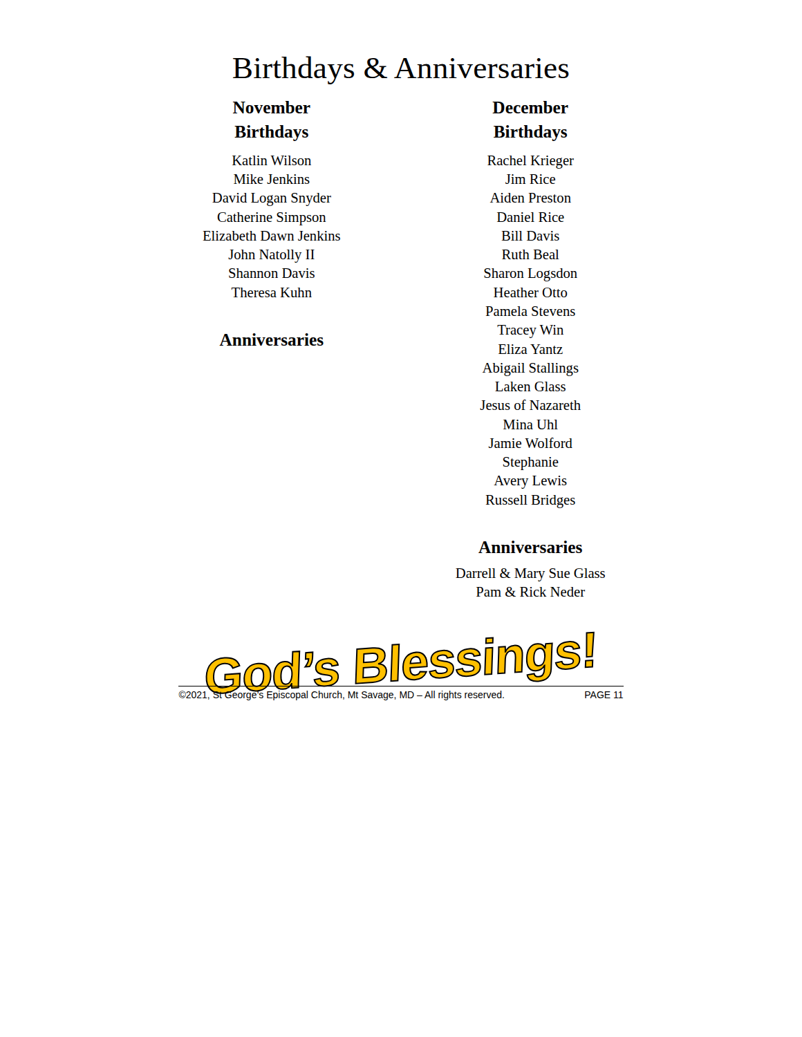Birthdays & Anniversaries
November
Birthdays
Katlin Wilson
Mike Jenkins
David Logan Snyder
Catherine Simpson
Elizabeth Dawn Jenkins
John Natolly II
Shannon Davis
Theresa Kuhn
Anniversaries
December
Birthdays
Rachel Krieger
Jim Rice
Aiden Preston
Daniel Rice
Bill Davis
Ruth Beal
Sharon Logsdon
Heather Otto
Pamela Stevens
Tracey Win
Eliza Yantz
Abigail Stallings
Laken Glass
Jesus of Nazareth
Mina Uhl
Jamie Wolford
Stephanie
Avery Lewis
Russell Bridges
Anniversaries
Darrell & Mary Sue Glass
Pam & Rick Neder
God’s Blessings!
©2021, St George’s Episcopal Church, Mt Savage, MD – All rights reserved. PAGE 11